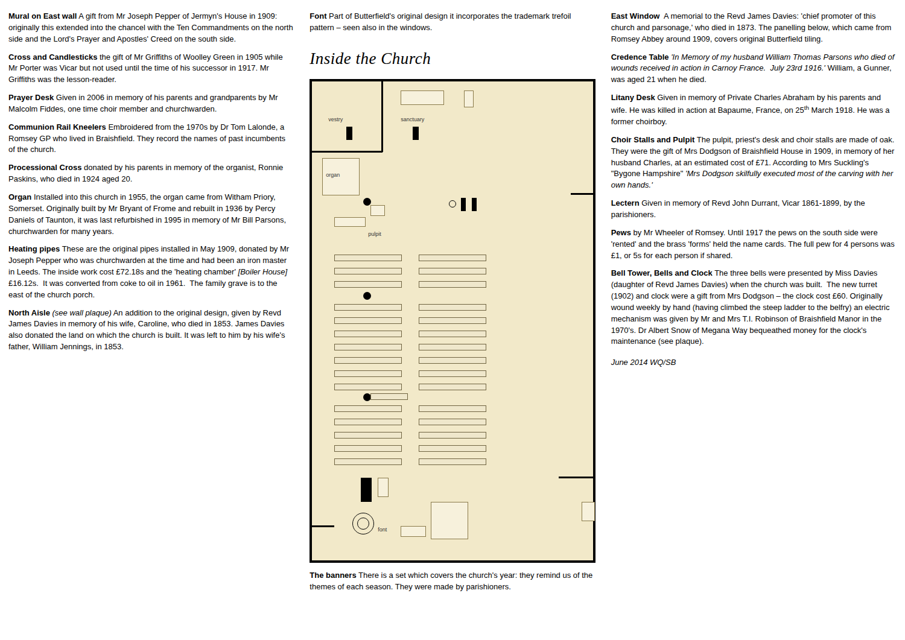Mural on East wall A gift from Mr Joseph Pepper of Jermyn's House in 1909: originally this extended into the chancel with the Ten Commandments on the north side and the Lord's Prayer and Apostles' Creed on the south side.
Cross and Candlesticks the gift of Mr Griffiths of Woolley Green in 1905 while Mr Porter was Vicar but not used until the time of his successor in 1917. Mr Griffiths was the lesson-reader.
Prayer Desk Given in 2006 in memory of his parents and grandparents by Mr Malcolm Fiddes, one time choir member and churchwarden.
Communion Rail Kneelers Embroidered from the 1970s by Dr Tom Lalonde, a Romsey GP who lived in Braishfield. They record the names of past incumbents of the church.
Processional Cross donated by his parents in memory of the organist, Ronnie Paskins, who died in 1924 aged 20.
Organ Installed into this church in 1955, the organ came from Witham Priory, Somerset. Originally built by Mr Bryant of Frome and rebuilt in 1936 by Percy Daniels of Taunton, it was last refurbished in 1995 in memory of Mr Bill Parsons, churchwarden for many years.
Heating pipes These are the original pipes installed in May 1909, donated by Mr Joseph Pepper who was churchwarden at the time and had been an iron master in Leeds. The inside work cost £72.18s and the 'heating chamber' [Boiler House] £16.12s. It was converted from coke to oil in 1961. The family grave is to the east of the church porch.
North Aisle (see wall plaque) An addition to the original design, given by Revd James Davies in memory of his wife, Caroline, who died in 1853. James Davies also donated the land on which the church is built. It was left to him by his wife's father, William Jennings, in 1853.
Font Part of Butterfield's original design it incorporates the trademark trefoil pattern – seen also in the windows.
Inside the Church
vestry
sanctuary
organ
pulpit
font
The banners There is a set which covers the church's year: they remind us of the themes of each season. They were made by parishioners.
East Window A memorial to the Revd James Davies: 'chief promoter of this church and parsonage,' who died in 1873. The panelling below, which came from Romsey Abbey around 1909, covers original Butterfield tiling.
Credence Table 'In Memory of my husband William Thomas Parsons who died of wounds received in action in Carnoy France. July 23rd 1916.' William, a Gunner, was aged 21 when he died.
Litany Desk Given in memory of Private Charles Abraham by his parents and wife. He was killed in action at Bapaume, France, on 25th March 1918. He was a former choirboy.
Choir Stalls and Pulpit The pulpit, priest's desk and choir stalls are made of oak. They were the gift of Mrs Dodgson of Braishfield House in 1909, in memory of her husband Charles, at an estimated cost of £71. According to Mrs Suckling's "Bygone Hampshire" 'Mrs Dodgson skilfully executed most of the carving with her own hands.'
Lectern Given in memory of Revd John Durrant, Vicar 1861-1899, by the parishioners.
Pews by Mr Wheeler of Romsey. Until 1917 the pews on the south side were 'rented' and the brass 'forms' held the name cards. The full pew for 4 persons was £1, or 5s for each person if shared.
Bell Tower, Bells and Clock The three bells were presented by Miss Davies (daughter of Revd James Davies) when the church was built. The new turret (1902) and clock were a gift from Mrs Dodgson – the clock cost £60. Originally wound weekly by hand (having climbed the steep ladder to the belfry) an electric mechanism was given by Mr and Mrs T.I. Robinson of Braishfield Manor in the 1970's. Dr Albert Snow of Megana Way bequeathed money for the clock's maintenance (see plaque).
June 2014 WQ/SB